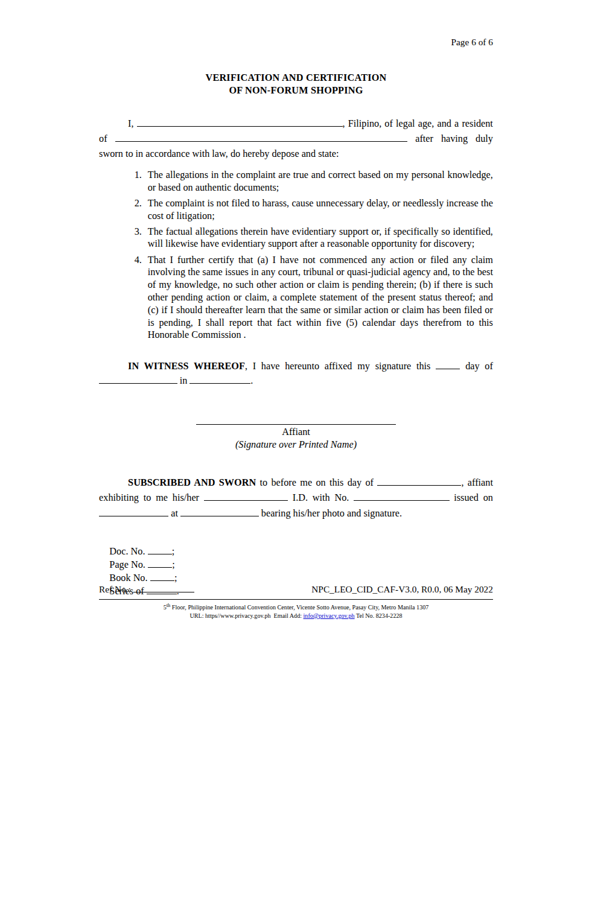Page 6 of 6
VERIFICATION AND CERTIFICATION
OF NON-FORUM SHOPPING
I, , Filipino, of legal age, and a resident of after having duly sworn to in accordance with law, do hereby depose and state:
The allegations in the complaint are true and correct based on my personal knowledge, or based on authentic documents;
The complaint is not filed to harass, cause unnecessary delay, or needlessly increase the cost of litigation;
The factual allegations therein have evidentiary support or, if specifically so identified, will likewise have evidentiary support after a reasonable opportunity for discovery;
That I further certify that (a) I have not commenced any action or filed any claim involving the same issues in any court, tribunal or quasi-judicial agency and, to the best of my knowledge, no such other action or claim is pending therein; (b) if there is such other pending action or claim, a complete statement of the present status thereof; and (c) if I should thereafter learn that the same or similar action or claim has been filed or is pending, I shall report that fact within five (5) calendar days therefrom to this Honorable Commission .
IN WITNESS WHEREOF, I have hereunto affixed my signature this day of in .
Affiant
(Signature over Printed Name)
SUBSCRIBED AND SWORN to before me on this day of , affiant exhibiting to me his/her I.D. with No. issued on at bearing his/her photo and signature.
Doc. No. ;
Page No. ;
Book No. ;
Series of .
Ref No.:
NPC_LEO_CID_CAF-V3.0, R0.0, 06 May 2022
5th Floor, Philippine International Convention Center, Vicente Sotto Avenue, Pasay City, Metro Manila 1307
URL: https//www.privacy.gov.ph Email Add: info@privacy.gov.ph Tel No. 8234-2228